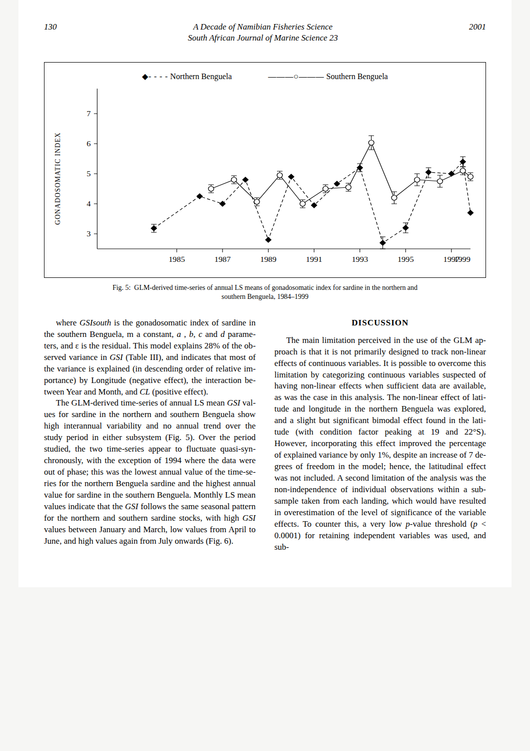130
A Decade of Namibian Fisheries Science
South African Journal of Marine Science 23
2001
◆- - - - Northern Benguela ———○——— Southern Benguela
GONADOSOMATIC INDEX
3 4 5 6 7 1985 1987 1989 1991 1993 1995 1997 1999
Fig. 5: GLM-derived time-series of annual LS means of gonadosomatic index for sardine in the northern and
southern Benguela, 1984–1999
where GSIsouth is the gonadosomatic index of sardine in the southern Benguela, m a constant, a , b, c and d parameters, and ε is the residual. This model explains 28% of the observed variance in GSI (Table III), and indicates that most of the variance is explained (in descending order of relative importance) by Longitude (negative effect), the interaction between Year and Month, and CL (positive effect).
The GLM-derived time-series of annual LS mean GSI values for sardine in the northern and southern Benguela show high interannual variability and no annual trend over the study period in either subsystem (Fig. 5). Over the period studied, the two time-series appear to fluctuate quasi-synchronously, with the exception of 1994 where the data were out of phase; this was the lowest annual value of the time-series for the northern Benguela sardine and the highest annual value for sardine in the southern Benguela. Monthly LS mean values indicate that the GSI follows the same seasonal pattern for the northern and southern sardine stocks, with high GSI values between January and March, low values from April to June, and high values again from July onwards (Fig. 6).
DISCUSSION
The main limitation perceived in the use of the GLM approach is that it is not primarily designed to track non-linear effects of continuous variables. It is possible to overcome this limitation by categorizing continuous variables suspected of having non-linear effects when sufficient data are available, as was the case in this analysis. The non-linear effect of latitude and longitude in the northern Benguela was explored, and a slight but significant bimodal effect found in the latitude (with condition factor peaking at 19 and 22°S). However, incorporating this effect improved the percentage of explained variance by only 1%, despite an increase of 7 degrees of freedom in the model; hence, the latitudinal effect was not included. A second limitation of the analysis was the non-independence of individual observations within a subsample taken from each landing, which would have resulted in overestimation of the level of significance of the variable effects. To counter this, a very low p-value threshold (p < 0.0001) for retaining independent variables was used, and sub-